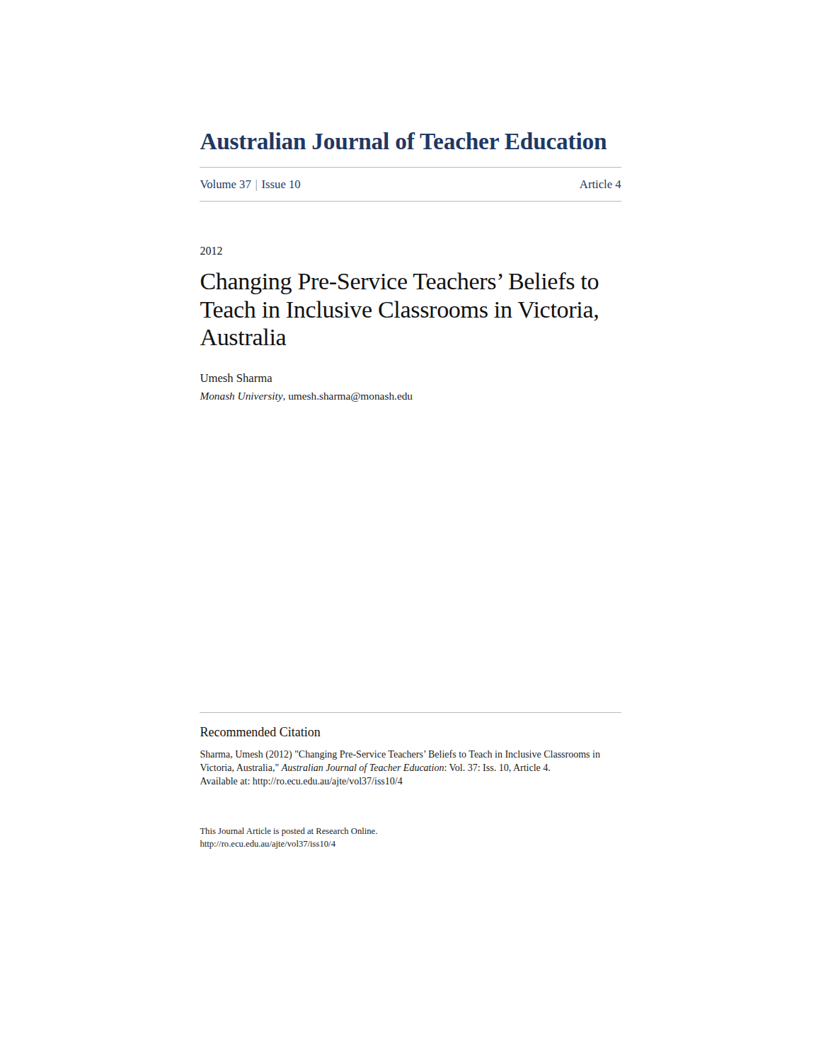Australian Journal of Teacher Education
Volume 37|Issue 10
Article 4
2012
Changing Pre-Service Teachers’ Beliefs to Teach in Inclusive Classrooms in Victoria, Australia
Umesh Sharma
Monash University, umesh.sharma@monash.edu
Recommended Citation
Sharma, Umesh (2012) "Changing Pre-Service Teachers’ Beliefs to Teach in Inclusive Classrooms in Victoria, Australia," Australian Journal of Teacher Education: Vol. 37: Iss. 10, Article 4.
Available at: http://ro.ecu.edu.au/ajte/vol37/iss10/4
This Journal Article is posted at Research Online.
http://ro.ecu.edu.au/ajte/vol37/iss10/4